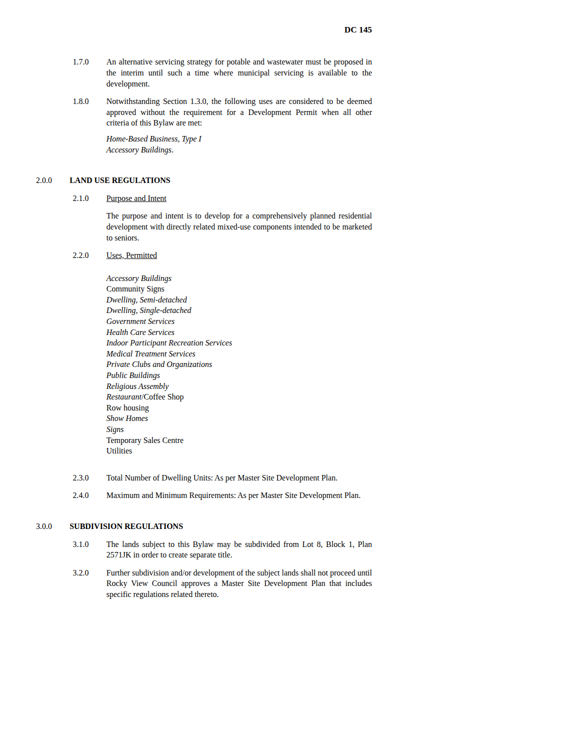DC 145
1.7.0
An alternative servicing strategy for potable and wastewater must be proposed in the interim until such a time where municipal servicing is available to the development.
1.8.0
Notwithstanding Section 1.3.0, the following uses are considered to be deemed approved without the requirement for a Development Permit when all other criteria of this Bylaw are met:
Home-Based Business, Type I
Accessory Buildings.
2.0.0
Land Use Regulations
2.1.0
Purpose and Intent
The purpose and intent is to develop for a comprehensively planned residential development with directly related mixed-use components intended to be marketed to seniors.
2.2.0
Uses, Permitted
Accessory Buildings
Community Signs
Dwelling, Semi-detached
Dwelling, Single-detached
Government Services
Health Care Services
Indoor Participant Recreation Services
Medical Treatment Services
Private Clubs and Organizations
Public Buildings
Religious Assembly
Restaurant/Coffee Shop
Row housing
Show Homes
Signs
Temporary Sales Centre
Utilities
2.3.0
Total Number of Dwelling Units: As per Master Site Development Plan.
2.4.0
Maximum and Minimum Requirements: As per Master Site Development Plan.
3.0.0
Subdivision Regulations
3.1.0
The lands subject to this Bylaw may be subdivided from Lot 8, Block 1, Plan 2571JK in order to create separate title.
3.2.0
Further subdivision and/or development of the subject lands shall not proceed until Rocky View Council approves a Master Site Development Plan that includes specific regulations related thereto.